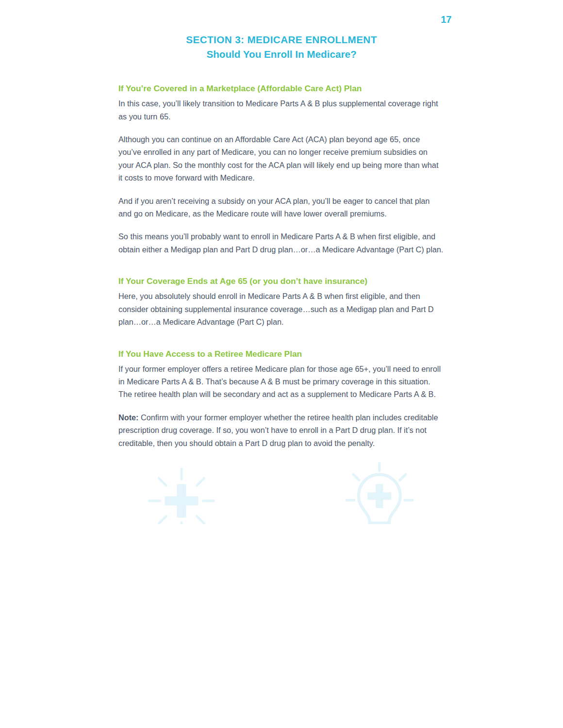17
Section 3: Medicare Enrollment
Should You Enroll In Medicare?
If You’re Covered in a Marketplace (Affordable Care Act) Plan
In this case, you’ll likely transition to Medicare Parts A & B plus supplemental coverage right as you turn 65.
Although you can continue on an Affordable Care Act (ACA) plan beyond age 65, once you’ve enrolled in any part of Medicare, you can no longer receive premium subsidies on your ACA plan. So the monthly cost for the ACA plan will likely end up being more than what it costs to move forward with Medicare.
And if you aren’t receiving a subsidy on your ACA plan, you’ll be eager to cancel that plan and go on Medicare, as the Medicare route will have lower overall premiums.
So this means you’ll probably want to enroll in Medicare Parts A & B when first eligible, and obtain either a Medigap plan and Part D drug plan…or…a Medicare Advantage (Part C) plan.
If Your Coverage Ends at Age 65 (or you don’t have insurance)
Here, you absolutely should enroll in Medicare Parts A & B when first eligible, and then consider obtaining supplemental insurance coverage…such as a Medigap plan and Part D plan…or…a Medicare Advantage (Part C) plan.
If You Have Access to a Retiree Medicare Plan
If your former employer offers a retiree Medicare plan for those age 65+, you’ll need to enroll in Medicare Parts A & B. That’s because A & B must be primary coverage in this situation. The retiree health plan will be secondary and act as a supplement to Medicare Parts A & B.
Note: Confirm with your former employer whether the retiree health plan includes creditable prescription drug coverage. If so, you won’t have to enroll in a Part D drug plan. If it’s not creditable, then you should obtain a Part D drug plan to avoid the penalty.